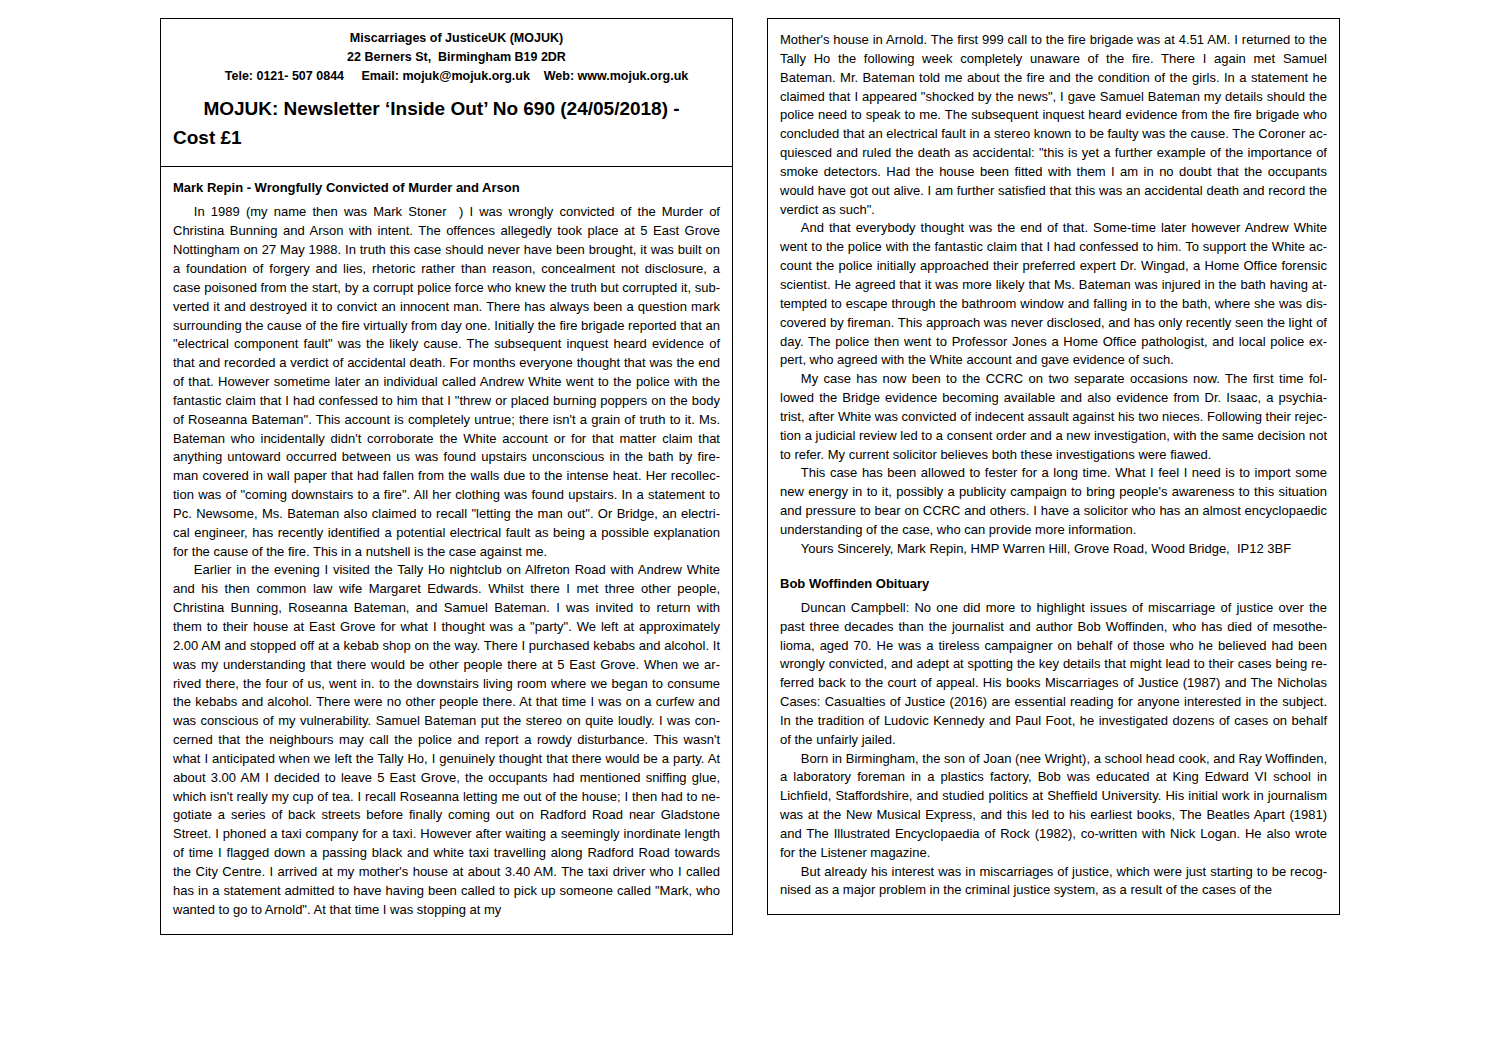Miscarriages of JusticeUK (MOJUK)
22 Berners St, Birmingham B19 2DR
Tele: 0121- 507 0844 Email: mojuk@mojuk.org.uk Web: www.mojuk.org.uk
MOJUK: Newsletter ‘Inside Out’ No 690 (24/05/2018) - Cost £1
Mark Repin - Wrongfully Convicted of Murder and Arson
In 1989 (my name then was Mark Stoner ) I was wrongly convicted of the Murder of Christina Bunning and Arson with intent. The offences allegedly took place at 5 East Grove Nottingham on 27 May 1988. In truth this case should never have been brought, it was built on a foundation of forgery and lies, rhetoric rather than reason, concealment not disclosure, a case poisoned from the start, by a corrupt police force who knew the truth but corrupted it, subverted it and destroyed it to convict an innocent man. There has always been a question mark surrounding the cause of the fire virtually from day one. Initially the fire brigade reported that an "electrical component fault" was the likely cause. The subsequent inquest heard evidence of that and recorded a verdict of accidental death. For months everyone thought that was the end of that. However sometime later an individual called Andrew White went to the police with the fantastic claim that I had confessed to him that I "threw or placed burning poppers on the body of Roseanna Bateman". This account is completely untrue; there isn't a grain of truth to it. Ms. Bateman who incidentally didn't corroborate the White account or for that matter claim that anything untoward occurred between us was found upstairs unconscious in the bath by fireman covered in wall paper that had fallen from the walls due to the intense heat. Her recollection was of "coming downstairs to a fire". All her clothing was found upstairs. In a statement to Pc. Newsome, Ms. Bateman also claimed to recall "letting the man out". Or Bridge, an electrical engineer, has recently identified a potential electrical fault as being a possible explanation for the cause of the fire. This in a nutshell is the case against me.
Earlier in the evening I visited the Tally Ho nightclub on Alfreton Road with Andrew White and his then common law wife Margaret Edwards. Whilst there I met three other people, Christina Bunning, Roseanna Bateman, and Samuel Bateman. I was invited to return with them to their house at East Grove for what I thought was a "party". We left at approximately 2.00 AM and stopped off at a kebab shop on the way. There I purchased kebabs and alcohol. It was my understanding that there would be other people there at 5 East Grove. When we arrived there, the four of us, went in. to the downstairs living room where we began to consume the kebabs and alcohol. There were no other people there. At that time I was on a curfew and was conscious of my vulnerability. Samuel Bateman put the stereo on quite loudly. I was concerned that the neighbours may call the police and report a rowdy disturbance. This wasn't what I anticipated when we left the Tally Ho, I genuinely thought that there would be a party. At about 3.00 AM I decided to leave 5 East Grove, the occupants had mentioned sniffing glue, which isn't really my cup of tea. I recall Roseanna letting me out of the house; I then had to negotiate a series of back streets before finally coming out on Radford Road near Gladstone Street. I phoned a taxi company for a taxi. However after waiting a seemingly inordinate length of time I flagged down a passing black and white taxi travelling along Radford Road towards the City Centre. I arrived at my mother's house at about 3.40 AM. The taxi driver who I called has in a statement admitted to have having been called to pick up someone called "Mark, who wanted to go to Arnold". At that time I was stopping at my
Mother's house in Arnold. The first 999 call to the fire brigade was at 4.51 AM. I returned to the Tally Ho the following week completely unaware of the fire. There I again met Samuel Bateman. Mr. Bateman told me about the fire and the condition of the girls. In a statement he claimed that I appeared "shocked by the news", I gave Samuel Bateman my details should the police need to speak to me. The subsequent inquest heard evidence from the fire brigade who concluded that an electrical fault in a stereo known to be faulty was the cause. The Coroner acquiesced and ruled the death as accidental: "this is yet a further example of the importance of smoke detectors. Had the house been fitted with them I am in no doubt that the occupants would have got out alive. I am further satisfied that this was an accidental death and record the verdict as such".
And that everybody thought was the end of that. Some-time later however Andrew White went to the police with the fantastic claim that I had confessed to him. To support the White account the police initially approached their preferred expert Dr. Wingad, a Home Office forensic scientist. He agreed that it was more likely that Ms. Bateman was injured in the bath having attempted to escape through the bathroom window and falling in to the bath, where she was discovered by fireman. This approach was never disclosed, and has only recently seen the light of day. The police then went to Professor Jones a Home Office pathologist, and local police expert, who agreed with the White account and gave evidence of such.
My case has now been to the CCRC on two separate occasions now. The first time followed the Bridge evidence becoming available and also evidence from Dr. Isaac, a psychiatrist, after White was convicted of indecent assault against his two nieces. Following their rejection a judicial review led to a consent order and a new investigation, with the same decision not to refer. My current solicitor believes both these investigations were fiawed.
This case has been allowed to fester for a long time. What I feel I need is to import some new energy in to it, possibly a publicity campaign to bring people's awareness to this situation and pressure to bear on CCRC and others. I have a solicitor who has an almost encyclopaedic understanding of the case, who can provide more information.
Yours Sincerely, Mark Repin, HMP Warren Hill, Grove Road, Wood Bridge, IP12 3BF
Bob Woffinden Obituary
Duncan Campbell: No one did more to highlight issues of miscarriage of justice over the past three decades than the journalist and author Bob Woffinden, who has died of mesothelioma, aged 70. He was a tireless campaigner on behalf of those who he believed had been wrongly convicted, and adept at spotting the key details that might lead to their cases being referred back to the court of appeal. His books Miscarriages of Justice (1987) and The Nicholas Cases: Casualties of Justice (2016) are essential reading for anyone interested in the subject. In the tradition of Ludovic Kennedy and Paul Foot, he investigated dozens of cases on behalf of the unfairly jailed.
Born in Birmingham, the son of Joan (nee Wright), a school head cook, and Ray Woffinden, a laboratory foreman in a plastics factory, Bob was educated at King Edward VI school in Lichfield, Staffordshire, and studied politics at Sheffield University. His initial work in journalism was at the New Musical Express, and this led to his earliest books, The Beatles Apart (1981) and The Illustrated Encyclopaedia of Rock (1982), co-written with Nick Logan. He also wrote for the Listener magazine.
But already his interest was in miscarriages of justice, which were just starting to be recognised as a major problem in the criminal justice system, as a result of the cases of the